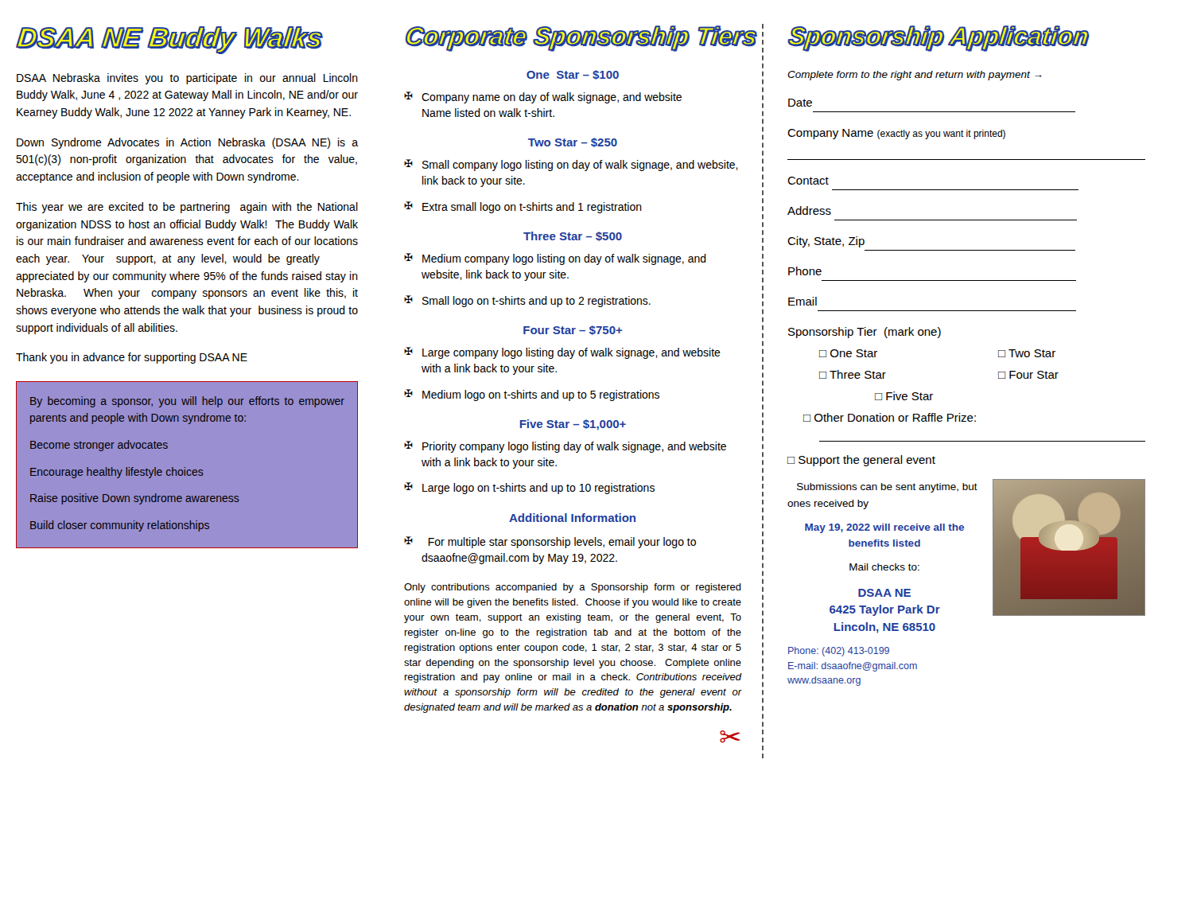DSAA NE Buddy Walks
DSAA Nebraska invites you to participate in our annual Lincoln Buddy Walk, June 4 , 2022 at Gateway Mall in Lincoln, NE and/or our Kearney Buddy Walk, June 12 2022 at Yanney Park in Kearney, NE.
Down Syndrome Advocates in Action Nebraska (DSAA NE) is a 501(c)(3) non-profit organization that advocates for the value, acceptance and inclusion of people with Down syndrome.
This year we are excited to be partnering again with the National organization NDSS to host an official Buddy Walk! The Buddy Walk is our main fundraiser and awareness event for each of our locations each year. Your support, at any level, would be greatly appreciated by our community where 95% of the funds raised stay in Nebraska. When your company sponsors an event like this, it shows everyone who attends the walk that your business is proud to support individuals of all abilities.
Thank you in advance for supporting DSAA NE
By becoming a sponsor, you will help our efforts to empower parents and people with Down syndrome to:
Become stronger advocates
Encourage healthy lifestyle choices
Raise positive Down syndrome awareness
Build closer community relationships
Corporate Sponsorship Tiers
One Star – $100
Company name on day of walk signage, and websiteName listed on walk t-shirt.
Two Star – $250
Small company logo listing on day of walk signage, and website, link back to your site.
Extra small logo on t-shirts and 1 registration
Three Star – $500
Medium company logo listing on day of walk signage, and website, link back to your site.
Small logo on t-shirts and up to 2 registrations.
Four Star – $750+
Large company logo listing day of walk signage, and website with a link back to your site.
Medium logo on t-shirts and up to 5 registrations
Five Star – $1,000+
Priority company logo listing day of walk signage, and website with a link back to your site.
Large logo on t-shirts and up to 10 registrations
Additional Information
For multiple star sponsorship levels, email your logo to dsaaofne@gmail.com by May 19, 2022.
Only contributions accompanied by a Sponsorship form or registered online will be given the benefits listed. Choose if you would like to create your own team, support an existing team, or the general event, To register on-line go to the registration tab and at the bottom of the registration options enter coupon code, 1 star, 2 star, 3 star, 4 star or 5 star depending on the sponsorship level you choose. Complete online registration and pay online or mail in a check. Contributions received without a sponsorship form will be credited to the general event or designated team and will be marked as a donation not a sponsorship.
✂
Sponsorship Application
Complete form to the right and return with payment →
Date
Company Name (exactly as you want it printed)
Contact
Address
City, State, Zip
Phone
Email
Sponsorship Tier (mark one)
□ One Star □ Two Star
□ Three Star □ Four Star
□ Five Star
□ Other Donation or Raffle Prize:
□ Support the general event
Submissions can be sent anytime, but ones received by
May 19, 2022 will receive all the benefits listed
Mail checks to:
DSAA NE
6425 Taylor Park Dr
Lincoln, NE 68510
Phone: (402) 413-0199
E-mail: dsaaofne@gmail.com
www.dsaane.org